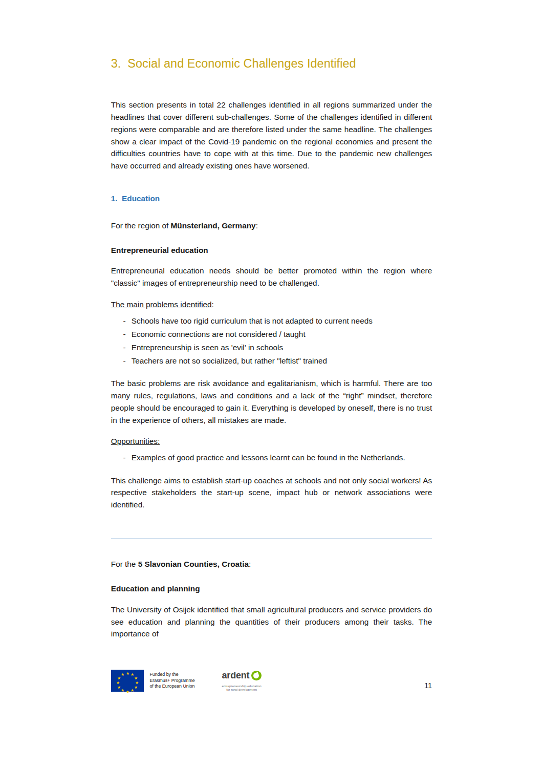3. Social and Economic Challenges Identified
This section presents in total 22 challenges identified in all regions summarized under the headlines that cover different sub-challenges. Some of the challenges identified in different regions were comparable and are therefore listed under the same headline. The challenges show a clear impact of the Covid-19 pandemic on the regional economies and present the difficulties countries have to cope with at this time. Due to the pandemic new challenges have occurred and already existing ones have worsened.
1. Education
For the region of Münsterland, Germany:
Entrepreneurial education
Entrepreneurial education needs should be better promoted within the region where "classic" images of entrepreneurship need to be challenged.
The main problems identified:
Schools have too rigid curriculum that is not adapted to current needs
Economic connections are not considered / taught
Entrepreneurship is seen as 'evil' in schools
Teachers are not so socialized, but rather "leftist" trained
The basic problems are risk avoidance and egalitarianism, which is harmful. There are too many rules, regulations, laws and conditions and a lack of the “right” mindset, therefore people should be encouraged to gain it. Everything is developed by oneself, there is no trust in the experience of others, all mistakes are made.
Opportunities:
Examples of good practice and lessons learnt can be found in the Netherlands.
This challenge aims to establish start-up coaches at schools and not only social workers! As respective stakeholders the start-up scene, impact hub or network associations were identified.
For the 5 Slavonian Counties, Croatia:
Education and planning
The University of Osijek identified that small agricultural producers and service providers do see education and planning the quantities of their producers among their tasks. The importance of
★ ★ ★ ★ ★ ★ ★ ★ ★ ★ ★ ★
Funded by the
Erasmus+ Programme
of the European Union
ardent
entrepreneurship education
for rural development
11